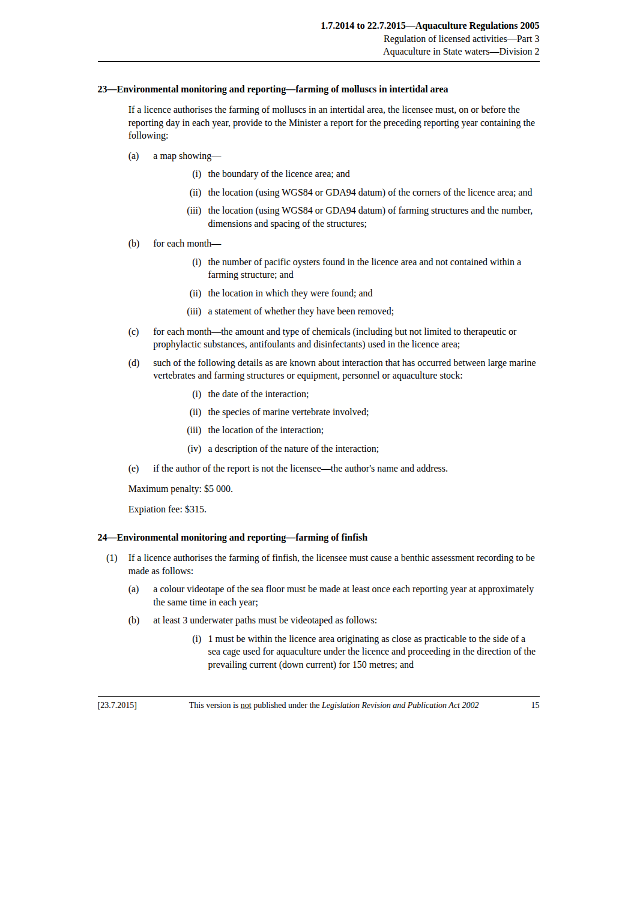1.7.2014 to 22.7.2015—Aquaculture Regulations 2005
Regulation of licensed activities—Part 3
Aquaculture in State waters—Division 2
23—Environmental monitoring and reporting—farming of molluscs in intertidal area
If a licence authorises the farming of molluscs in an intertidal area, the licensee must, on or before the reporting day in each year, provide to the Minister a report for the preceding reporting year containing the following:
(a) a map showing—
(i) the boundary of the licence area; and
(ii) the location (using WGS84 or GDA94 datum) of the corners of the licence area; and
(iii) the location (using WGS84 or GDA94 datum) of farming structures and the number, dimensions and spacing of the structures;
(b) for each month—
(i) the number of pacific oysters found in the licence area and not contained within a farming structure; and
(ii) the location in which they were found; and
(iii) a statement of whether they have been removed;
(c) for each month—the amount and type of chemicals (including but not limited to therapeutic or prophylactic substances, antifoulants and disinfectants) used in the licence area;
(d) such of the following details as are known about interaction that has occurred between large marine vertebrates and farming structures or equipment, personnel or aquaculture stock:
(i) the date of the interaction;
(ii) the species of marine vertebrate involved;
(iii) the location of the interaction;
(iv) a description of the nature of the interaction;
(e) if the author of the report is not the licensee—the author's name and address.
Maximum penalty: $5 000.
Expiation fee: $315.
24—Environmental monitoring and reporting—farming of finfish
(1) If a licence authorises the farming of finfish, the licensee must cause a benthic assessment recording to be made as follows:
(a) a colour videotape of the sea floor must be made at least once each reporting year at approximately the same time in each year;
(b) at least 3 underwater paths must be videotaped as follows:
(i) 1 must be within the licence area originating as close as practicable to the side of a sea cage used for aquaculture under the licence and proceeding in the direction of the prevailing current (down current) for 150 metres; and
[23.7.2015]
This version is not published under the Legislation Revision and Publication Act 2002
15